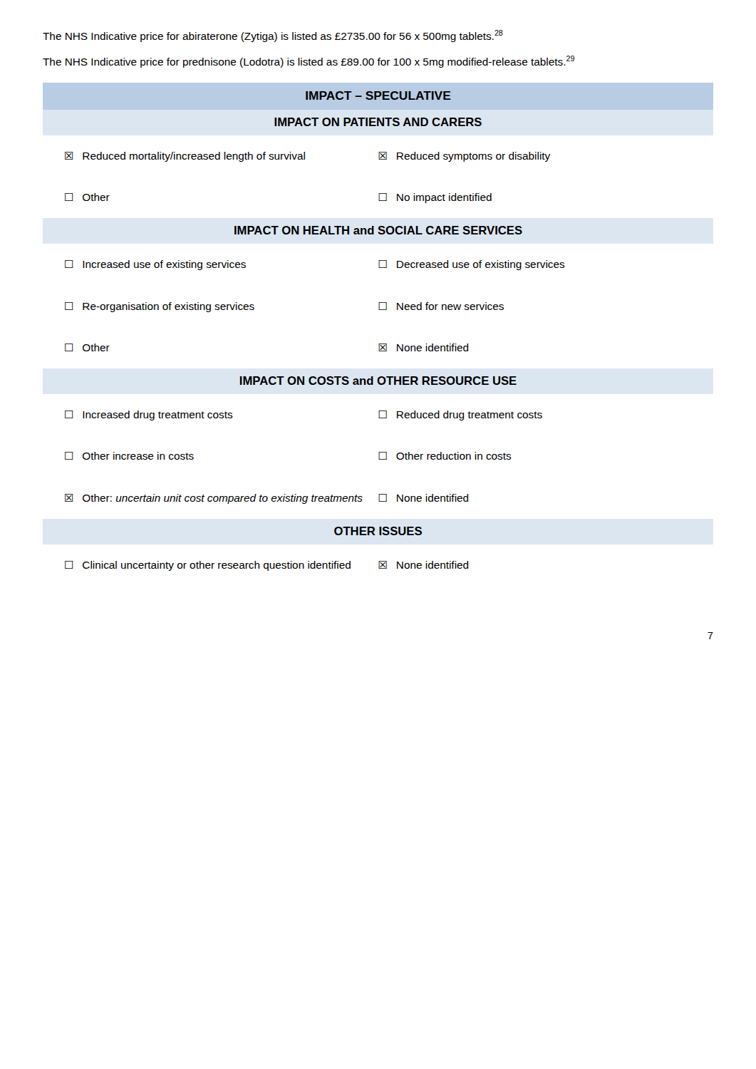The NHS Indicative price for abiraterone (Zytiga) is listed as £2735.00 for 56 x 500mg tablets.28
The NHS Indicative price for prednisone (Lodotra) is listed as £89.00 for 100 x 5mg modified-release tablets.29
IMPACT – SPECULATIVE
IMPACT ON PATIENTS AND CARERS
| ☒ Reduced mortality/increased length of survival | ☒ Reduced symptoms or disability |
| ☐ Other | ☐ No impact identified |
IMPACT ON HEALTH and SOCIAL CARE SERVICES
| ☐ Increased use of existing services | ☐ Decreased use of existing services |
| ☐ Re-organisation of existing services | ☐ Need for new services |
| ☐ Other | ☒ None identified |
IMPACT ON COSTS and OTHER RESOURCE USE
| ☐ Increased drug treatment costs | ☐ Reduced drug treatment costs |
| ☐ Other increase in costs | ☐ Other reduction in costs |
| ☒ Other: uncertain unit cost compared to existing treatments | ☐ None identified |
OTHER ISSUES
| ☐ Clinical uncertainty or other research question identified | ☒ None identified |
7